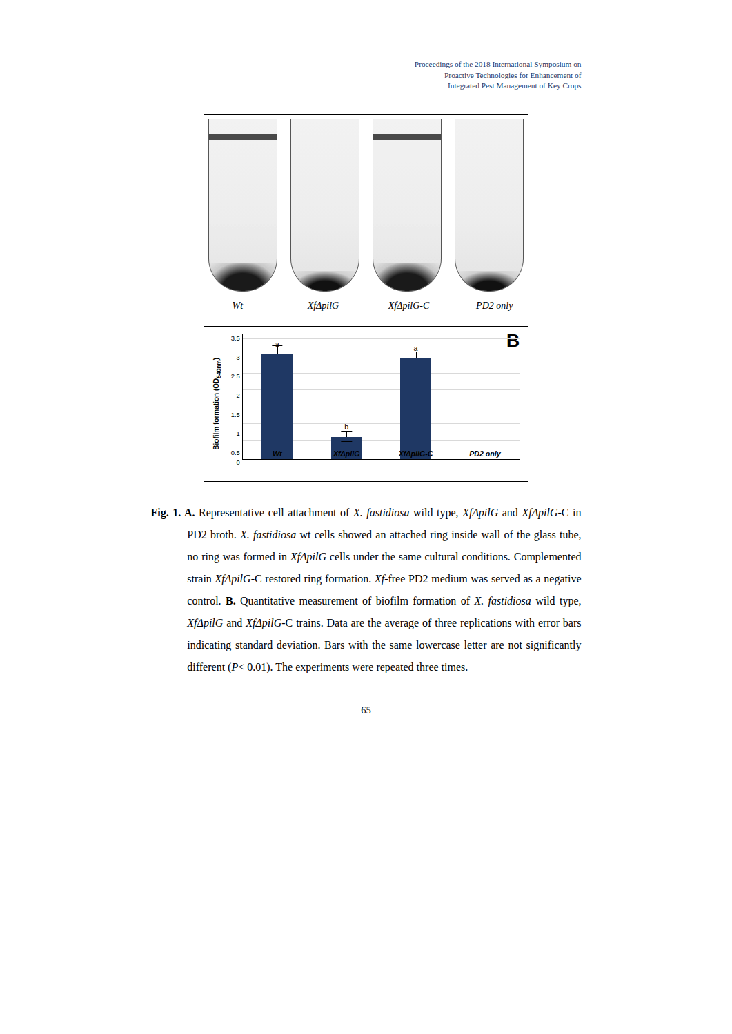Proceedings of the 2018 International Symposium on
Proactive Technologies for Enhancement of
Integrated Pest Management of Key Crops
A
Wt XfΔpilG XfΔpilG-C PD2 only
B
Biofilm formation (OD540nm)
3.5 3 2.5 2 1.5 1 0.5 0
a
b
a
Wt XfΔpilG XfΔpilG-C PD2 only
Fig. 1. A. Representative cell attachment of X. fastidiosa wild type, XfΔpilG and XfΔpilG-C in PD2 broth. X. fastidiosa wt cells showed an attached ring inside wall of the glass tube, no ring was formed in XfΔpilG cells under the same cultural conditions. Complemented strain XfΔpilG-C restored ring formation. Xf-free PD2 medium was served as a negative control. B. Quantitative measurement of biofilm formation of X. fastidiosa wild type, XfΔpilG and XfΔpilG-C trains. Data are the average of three replications with error bars indicating standard deviation. Bars with the same lowercase letter are not significantly different (P< 0.01). The experiments were repeated three times.
65